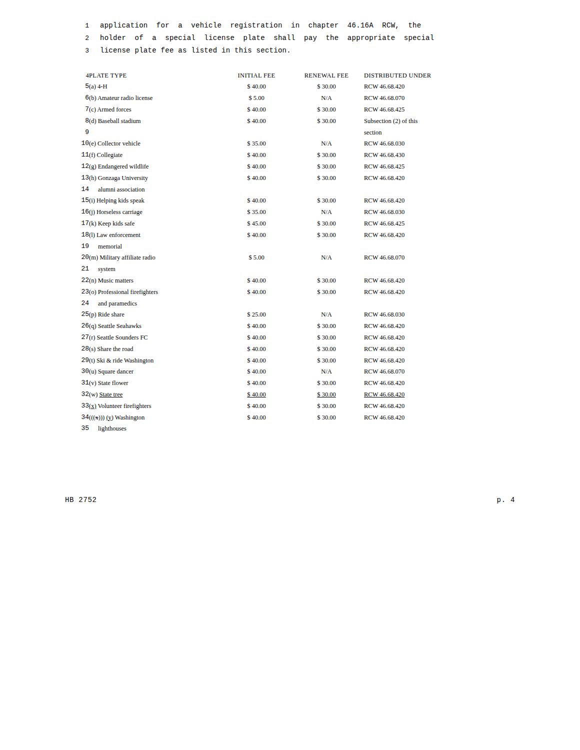1
application for a vehicle registration in chapter 46.16A RCW, the
2
holder of a special license plate shall pay the appropriate special
3
license plate fee as listed in this section.
| 4 | PLATE TYPE | INITIAL FEE | RENEWAL FEE | DISTRIBUTED UNDER |
| 5 | (a) 4-H | $ 40.00 | $ 30.00 | RCW 46.68.420 |
| 6 | (b) Amateur radio license | $ 5.00 | N/A | RCW 46.68.070 |
| 7 | (c) Armed forces | $ 40.00 | $ 30.00 | RCW 46.68.425 |
| 8 | (d) Baseball stadium | $ 40.00 | $ 30.00 | Subsection (2) of this |
| 9 | | | | section |
| 10 | (e) Collector vehicle | $ 35.00 | N/A | RCW 46.68.030 |
| 11 | (f) Collegiate | $ 40.00 | $ 30.00 | RCW 46.68.430 |
| 12 | (g) Endangered wildlife | $ 40.00 | $ 30.00 | RCW 46.68.425 |
| 13 | (h) Gonzaga University | $ 40.00 | $ 30.00 | RCW 46.68.420 |
| 14 | alumni association | | | |
| 15 | (i) Helping kids speak | $ 40.00 | $ 30.00 | RCW 46.68.420 |
| 16 | (j) Horseless carriage | $ 35.00 | N/A | RCW 46.68.030 |
| 17 | (k) Keep kids safe | $ 45.00 | $ 30.00 | RCW 46.68.425 |
| 18 | (l) Law enforcement | $ 40.00 | $ 30.00 | RCW 46.68.420 |
| 19 | memorial | | | |
| 20 | (m) Military affiliate radio | $ 5.00 | N/A | RCW 46.68.070 |
| 21 | system | | | |
| 22 | (n) Music matters | $ 40.00 | $ 30.00 | RCW 46.68.420 |
| 23 | (o) Professional firefighters | $ 40.00 | $ 30.00 | RCW 46.68.420 |
| 24 | and paramedics | | | |
| 25 | (p) Ride share | $ 25.00 | N/A | RCW 46.68.030 |
| 26 | (q) Seattle Seahawks | $ 40.00 | $ 30.00 | RCW 46.68.420 |
| 27 | (r) Seattle Sounders FC | $ 40.00 | $ 30.00 | RCW 46.68.420 |
| 28 | (s) Share the road | $ 40.00 | $ 30.00 | RCW 46.68.420 |
| 29 | (t) Ski & ride Washington | $ 40.00 | $ 30.00 | RCW 46.68.420 |
| 30 | (u) Square dancer | $ 40.00 | N/A | RCW 46.68.070 |
| 31 | (v) State flower | $ 40.00 | $ 30.00 | RCW 46.68.420 |
| 32 | (w) State tree | $ 40.00 | $ 30.00 | RCW 46.68.420 |
| 33 | (x) Volunteer firefighters | $ 40.00 | $ 30.00 | RCW 46.68.420 |
| 34 | ((( x ))) (y) Washington | $ 40.00 | $ 30.00 | RCW 46.68.420 |
| 35 | lighthouses | | | |
HB 2752
p. 4